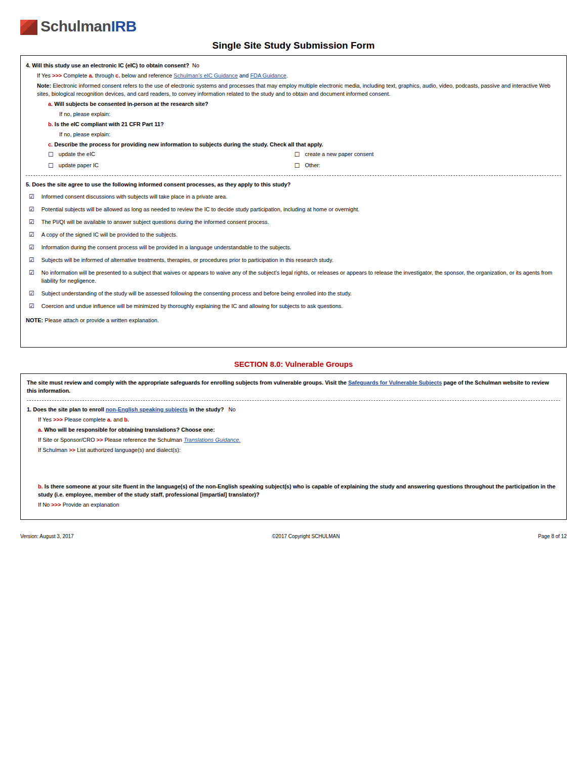Schulman IRB
Single Site Study Submission Form
4. Will this study use an electronic IC (eIC) to obtain consent? No
If Yes >>> Complete a. through c. below and reference Schulman's eIC Guidance and FDA Guidance.
Note: Electronic informed consent refers to the use of electronic systems and processes that may employ multiple electronic media, including text, graphics, audio, video, podcasts, passive and interactive Web sites, biological recognition devices, and card readers, to convey information related to the study and to obtain and document informed consent.
a. Will subjects be consented in-person at the research site?
If no, please explain:
b. Is the eIC compliant with 21 CFR Part 11?
If no, please explain:
c. Describe the process for providing new information to subjects during the study. Check all that apply.
☐update the eIC
☐create a new paper consent
☐update paper IC
☐Other:
5. Does the site agree to use the following informed consent processes, as they apply to this study?
☑Informed consent discussions with subjects will take place in a private area.
☑Potential subjects will be allowed as long as needed to review the IC to decide study participation, including at home or overnight.
☑The PI/QI will be available to answer subject questions during the informed consent process.
☑A copy of the signed IC will be provided to the subjects.
☑Information during the consent process will be provided in a language understandable to the subjects.
☑Subjects will be informed of alternative treatments, therapies, or procedures prior to participation in this research study.
☑No information will be presented to a subject that waives or appears to waive any of the subject's legal rights, or releases or appears to release the investigator, the sponsor, the organization, or its agents from liability for negligence.
☑Subject understanding of the study will be assessed following the consenting process and before being enrolled into the study.
☑Coercion and undue influence will be minimized by thoroughly explaining the IC and allowing for subjects to ask questions.
NOTE: Please attach or provide a written explanation.
SECTION 8.0: Vulnerable Groups
The site must review and comply with the appropriate safeguards for enrolling subjects from vulnerable groups. Visit the Safeguards for Vulnerable Subjects page of the Schulman website to review this information.
1. Does the site plan to enroll non-English speaking subjects in the study? No
If Yes >>> Please complete a. and b.
a. Who will be responsible for obtaining translations? Choose one:
If Site or Sponsor/CRO >> Please reference the Schulman Translations Guidance.
If Schulman >> List authorized language(s) and dialect(s):
b. Is there someone at your site fluent in the language(s) of the non-English speaking subject(s) who is capable of explaining the study and answering questions throughout the participation in the study (i.e. employee, member of the study staff, professional [impartial] translator)?
If No >>> Provide an explanation
Version: August 3, 2017 ©2017 Copyright SCHULMAN Page 8 of 12